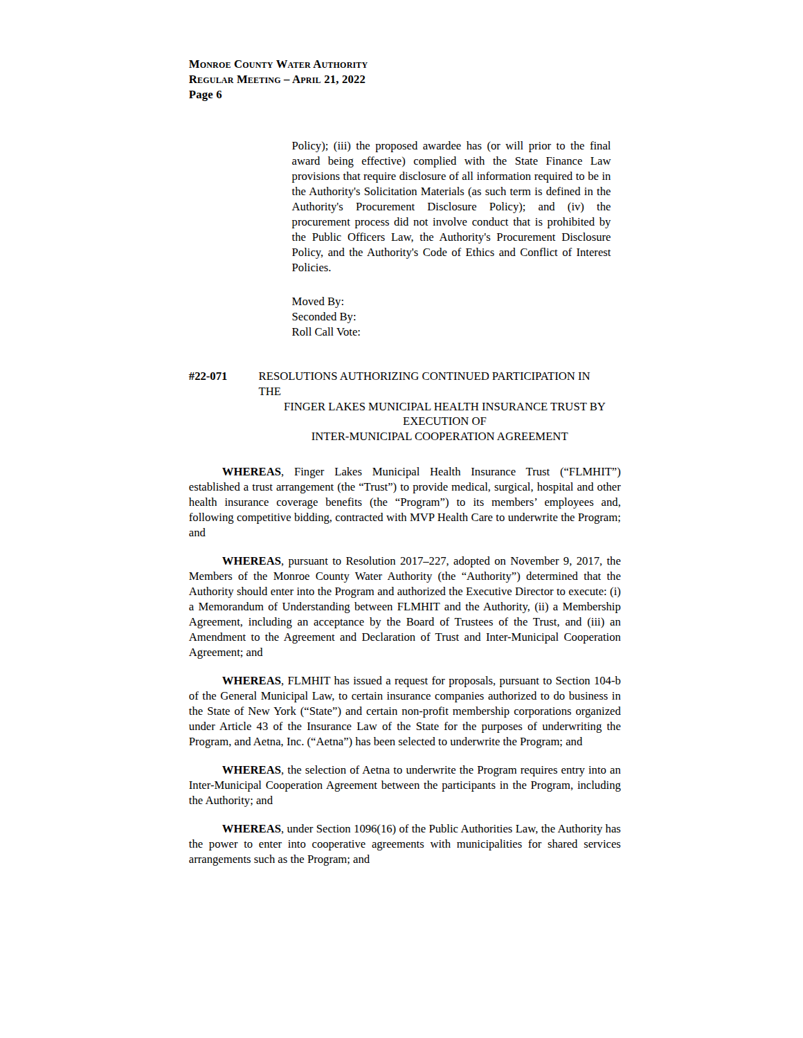Monroe County Water Authority
Regular Meeting – April 21, 2022
Page 6
Policy); (iii) the proposed awardee has (or will prior to the final award being effective) complied with the State Finance Law provisions that require disclosure of all information required to be in the Authority's Solicitation Materials (as such term is defined in the Authority's Procurement Disclosure Policy); and (iv) the procurement process did not involve conduct that is prohibited by the Public Officers Law, the Authority's Procurement Disclosure Policy, and the Authority's Code of Ethics and Conflict of Interest Policies.
Moved By:
Seconded By:
Roll Call Vote:
#22-071 Resolutions authorizing continued participation in theFinger Lakes Municipal Health Insurance Trust by execution of Inter-Municipal Cooperation Agreement
WHEREAS, Finger Lakes Municipal Health Insurance Trust (“FLMHIT”) established a trust arrangement (the “Trust”) to provide medical, surgical, hospital and other health insurance coverage benefits (the “Program”) to its members’ employees and, following competitive bidding, contracted with MVP Health Care to underwrite the Program; and
WHEREAS, pursuant to Resolution 2017–227, adopted on November 9, 2017, the Members of the Monroe County Water Authority (the “Authority”) determined that the Authority should enter into the Program and authorized the Executive Director to execute: (i) a Memorandum of Understanding between FLMHIT and the Authority, (ii) a Membership Agreement, including an acceptance by the Board of Trustees of the Trust, and (iii) an Amendment to the Agreement and Declaration of Trust and Inter-Municipal Cooperation Agreement; and
WHEREAS, FLMHIT has issued a request for proposals, pursuant to Section 104-b of the General Municipal Law, to certain insurance companies authorized to do business in the State of New York (“State”) and certain non-profit membership corporations organized under Article 43 of the Insurance Law of the State for the purposes of underwriting the Program, and Aetna, Inc. (“Aetna”) has been selected to underwrite the Program; and
WHEREAS, the selection of Aetna to underwrite the Program requires entry into an Inter-Municipal Cooperation Agreement between the participants in the Program, including the Authority; and
WHEREAS, under Section 1096(16) of the Public Authorities Law, the Authority has the power to enter into cooperative agreements with municipalities for shared services arrangements such as the Program; and